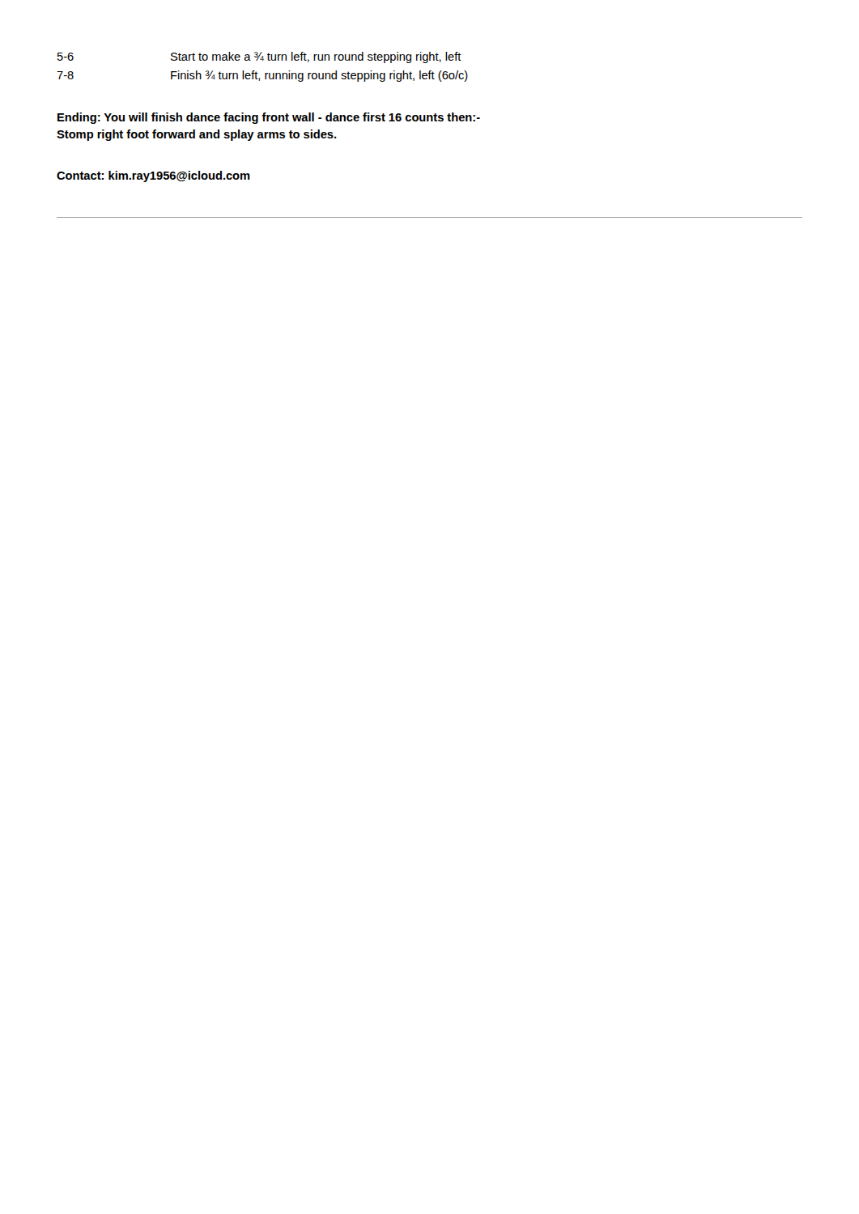| 5-6 | Start to make a ¾ turn left, run round stepping right, left |
| 7-8 | Finish ¾ turn left, running round stepping right, left (6o/c) |
Ending: You will finish dance facing front wall - dance first 16 counts then:-
Stomp right foot forward and splay arms to sides.
Contact: kim.ray1956@icloud.com